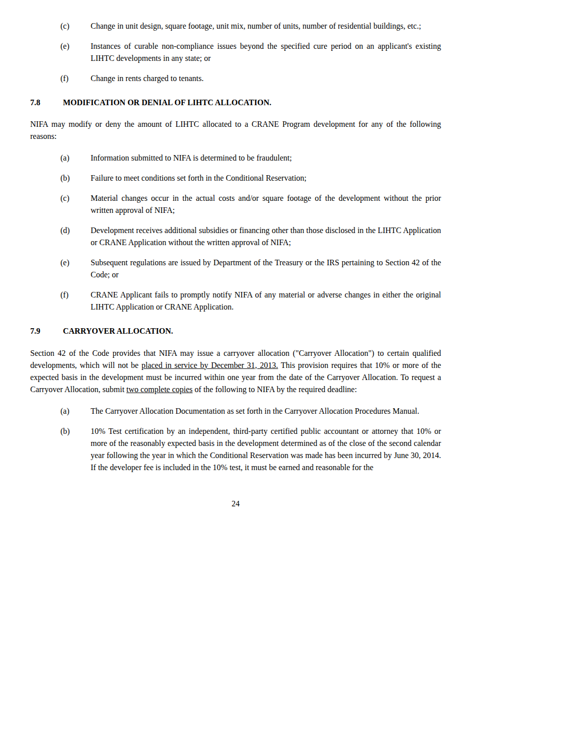(c)
Change in unit design, square footage, unit mix, number of units, number of residential buildings, etc.;
(e)
Instances of curable non-compliance issues beyond the specified cure period on an applicant's existing LIHTC developments in any state; or
(f)
Change in rents charged to tenants.
7.8
MODIFICATION OR DENIAL OF LIHTC ALLOCATION.
NIFA may modify or deny the amount of LIHTC allocated to a CRANE Program development for any of the following reasons:
(a)
Information submitted to NIFA is determined to be fraudulent;
(b)
Failure to meet conditions set forth in the Conditional Reservation;
(c)
Material changes occur in the actual costs and/or square footage of the development without the prior written approval of NIFA;
(d)
Development receives additional subsidies or financing other than those disclosed in the LIHTC Application or CRANE Application without the written approval of NIFA;
(e)
Subsequent regulations are issued by Department of the Treasury or the IRS pertaining to Section 42 of the Code; or
(f)
CRANE Applicant fails to promptly notify NIFA of any material or adverse changes in either the original LIHTC Application or CRANE Application.
7.9
CARRYOVER ALLOCATION.
Section 42 of the Code provides that NIFA may issue a carryover allocation ("Carryover Allocation") to certain qualified developments, which will not be placed in service by December 31, 2013. This provision requires that 10% or more of the expected basis in the development must be incurred within one year from the date of the Carryover Allocation. To request a Carryover Allocation, submit two complete copies of the following to NIFA by the required deadline:
(a)
The Carryover Allocation Documentation as set forth in the Carryover Allocation Procedures Manual.
(b)
10% Test certification by an independent, third-party certified public accountant or attorney that 10% or more of the reasonably expected basis in the development determined as of the close of the second calendar year following the year in which the Conditional Reservation was made has been incurred by June 30, 2014. If the developer fee is included in the 10% test, it must be earned and reasonable for the
24